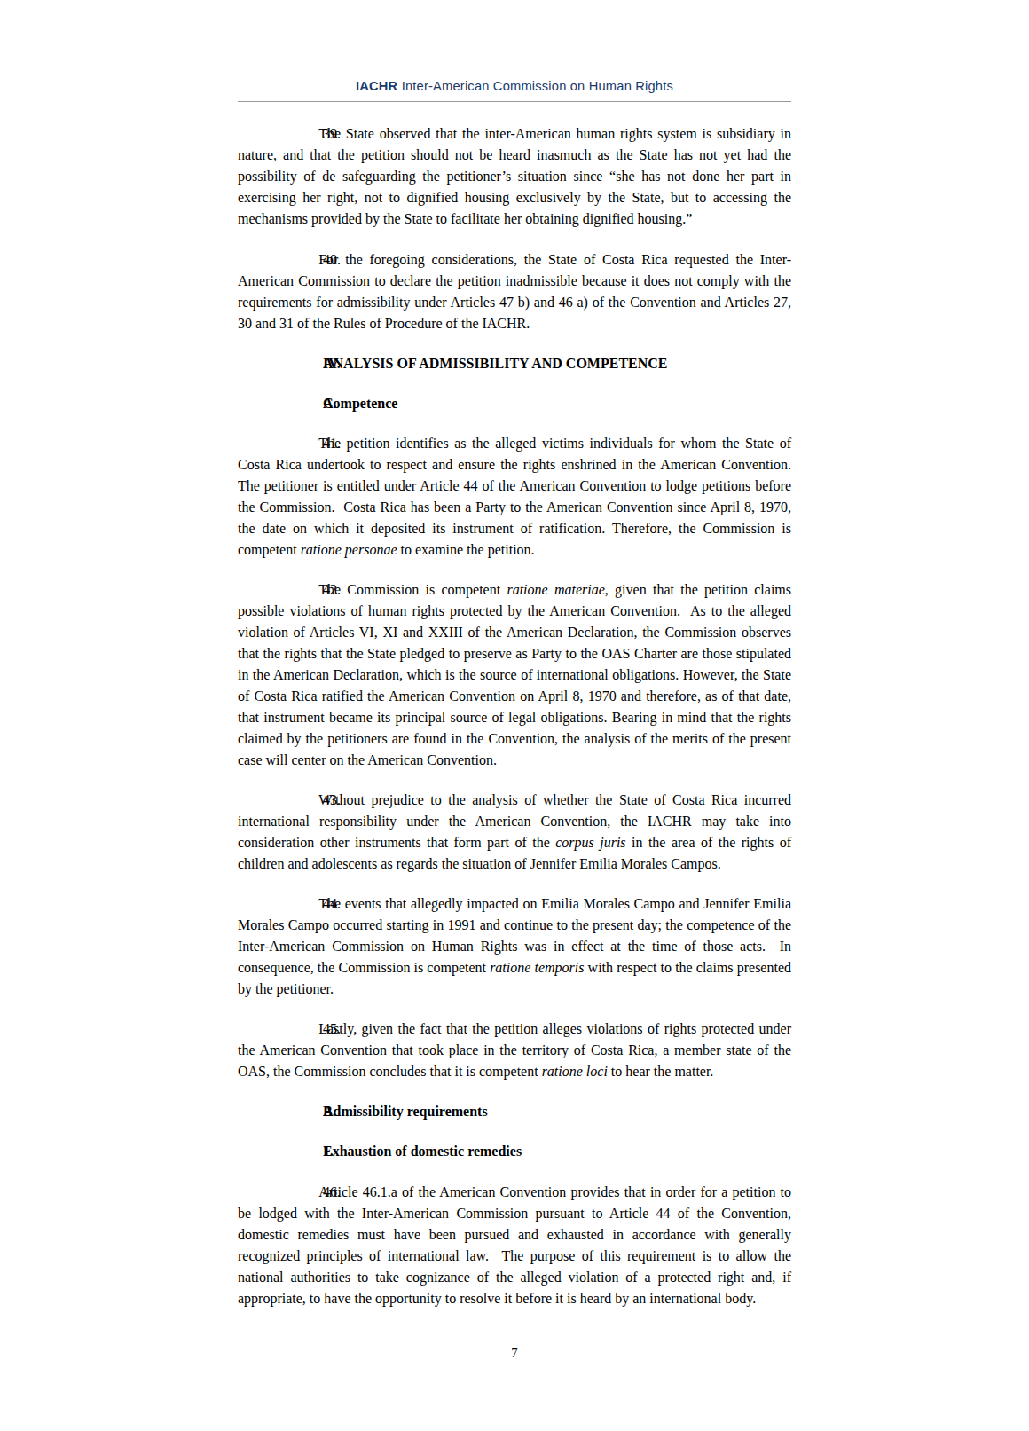IACHR Inter-American Commission on Human Rights
39. The State observed that the inter-American human rights system is subsidiary in nature, and that the petition should not be heard inasmuch as the State has not yet had the possibility of de safeguarding the petitioner’s situation since “she has not done her part in exercising her right, not to dignified housing exclusively by the State, but to accessing the mechanisms provided by the State to facilitate her obtaining dignified housing.”
40. For the foregoing considerations, the State of Costa Rica requested the Inter-American Commission to declare the petition inadmissible because it does not comply with the requirements for admissibility under Articles 47 b) and 46 a) of the Convention and Articles 27, 30 and 31 of the Rules of Procedure of the IACHR.
IV. ANALYSIS OF ADMISSIBILITY AND COMPETENCE
A. Competence
41. The petition identifies as the alleged victims individuals for whom the State of Costa Rica undertook to respect and ensure the rights enshrined in the American Convention. The petitioner is entitled under Article 44 of the American Convention to lodge petitions before the Commission. Costa Rica has been a Party to the American Convention since April 8, 1970, the date on which it deposited its instrument of ratification. Therefore, the Commission is competent ratione personae to examine the petition.
42. The Commission is competent ratione materiae, given that the petition claims possible violations of human rights protected by the American Convention. As to the alleged violation of Articles VI, XI and XXIII of the American Declaration, the Commission observes that the rights that the State pledged to preserve as Party to the OAS Charter are those stipulated in the American Declaration, which is the source of international obligations. However, the State of Costa Rica ratified the American Convention on April 8, 1970 and therefore, as of that date, that instrument became its principal source of legal obligations. Bearing in mind that the rights claimed by the petitioners are found in the Convention, the analysis of the merits of the present case will center on the American Convention.
43. Without prejudice to the analysis of whether the State of Costa Rica incurred international responsibility under the American Convention, the IACHR may take into consideration other instruments that form part of the corpus juris in the area of the rights of children and adolescents as regards the situation of Jennifer Emilia Morales Campos.
44. The events that allegedly impacted on Emilia Morales Campo and Jennifer Emilia Morales Campo occurred starting in 1991 and continue to the present day; the competence of the Inter-American Commission on Human Rights was in effect at the time of those acts. In consequence, the Commission is competent ratione temporis with respect to the claims presented by the petitioner.
45. Lastly, given the fact that the petition alleges violations of rights protected under the American Convention that took place in the territory of Costa Rica, a member state of the OAS, the Commission concludes that it is competent ratione loci to hear the matter.
B. Admissibility requirements
1. Exhaustion of domestic remedies
46. Article 46.1.a of the American Convention provides that in order for a petition to be lodged with the Inter-American Commission pursuant to Article 44 of the Convention, domestic remedies must have been pursued and exhausted in accordance with generally recognized principles of international law. The purpose of this requirement is to allow the national authorities to take cognizance of the alleged violation of a protected right and, if appropriate, to have the opportunity to resolve it before it is heard by an international body.
7